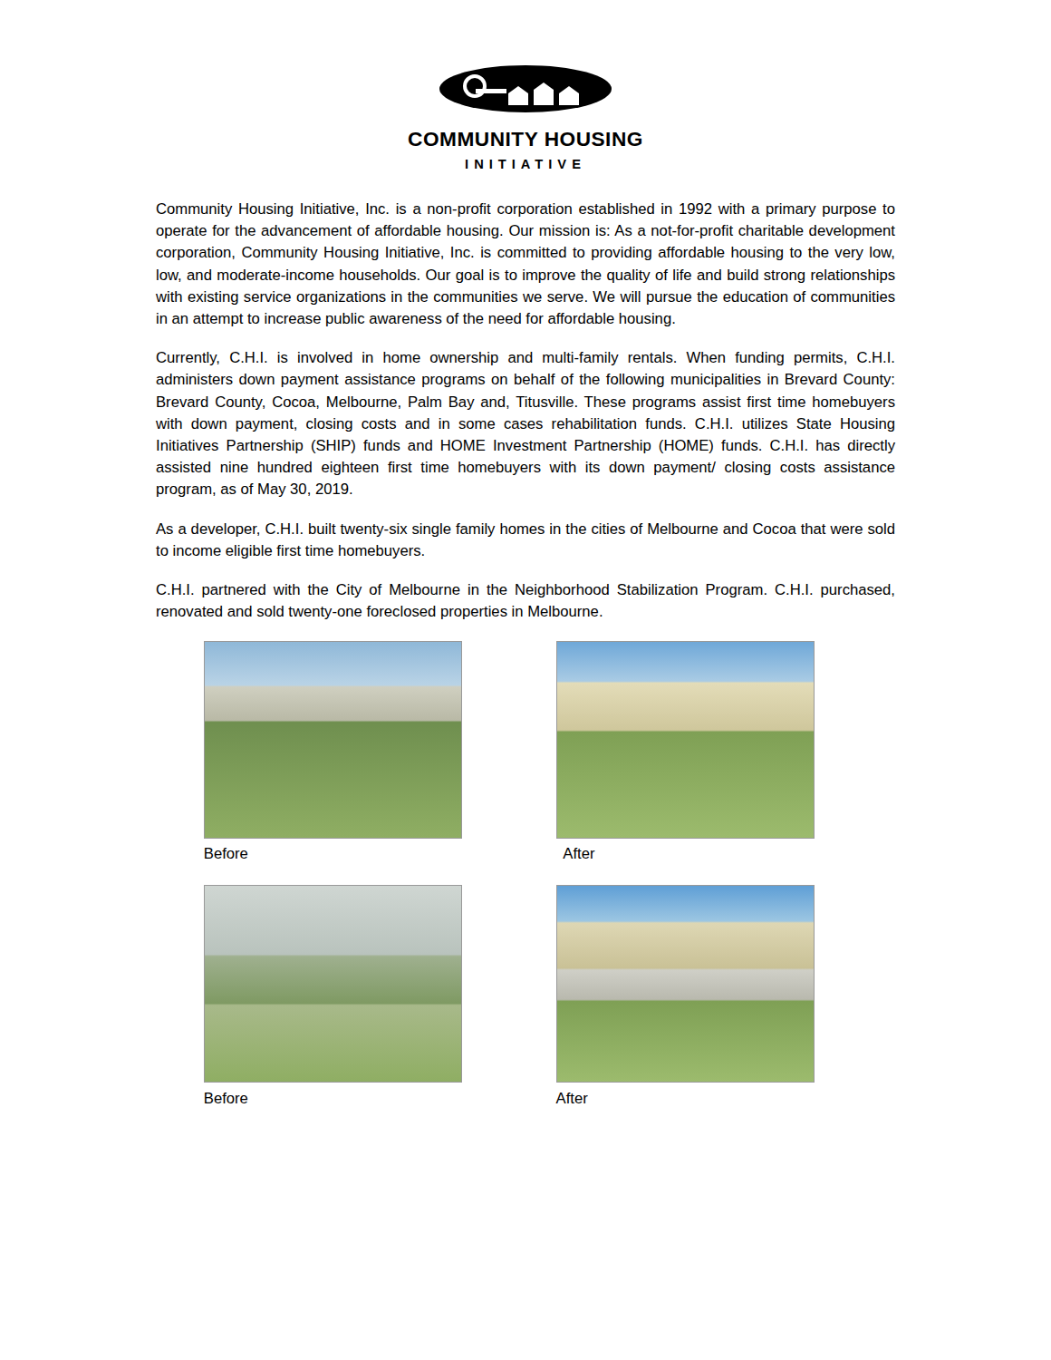COMMUNITY HOUSING
INITIATIVE
Community Housing Initiative, Inc. is a non-profit corporation established in 1992 with a primary purpose to operate for the advancement of affordable housing. Our mission is: As a not-for-profit charitable development corporation, Community Housing Initiative, Inc. is committed to providing affordable housing to the very low, low, and moderate-income households. Our goal is to improve the quality of life and build strong relationships with existing service organizations in the communities we serve. We will pursue the education of communities in an attempt to increase public awareness of the need for affordable housing.
Currently, C.H.I. is involved in home ownership and multi-family rentals. When funding permits, C.H.I. administers down payment assistance programs on behalf of the following municipalities in Brevard County: Brevard County, Cocoa, Melbourne, Palm Bay and, Titusville. These programs assist first time homebuyers with down payment, closing costs and in some cases rehabilitation funds. C.H.I. utilizes State Housing Initiatives Partnership (SHIP) funds and HOME Investment Partnership (HOME) funds. C.H.I. has directly assisted nine hundred eighteen first time homebuyers with its down payment/ closing costs assistance program, as of May 30, 2019.
As a developer, C.H.I. built twenty-six single family homes in the cities of Melbourne and Cocoa that were sold to income eligible first time homebuyers.
C.H.I. partnered with the City of Melbourne in the Neighborhood Stabilization Program. C.H.I. purchased, renovated and sold twenty-one foreclosed properties in Melbourne.
| Before | After |
| Before | After |